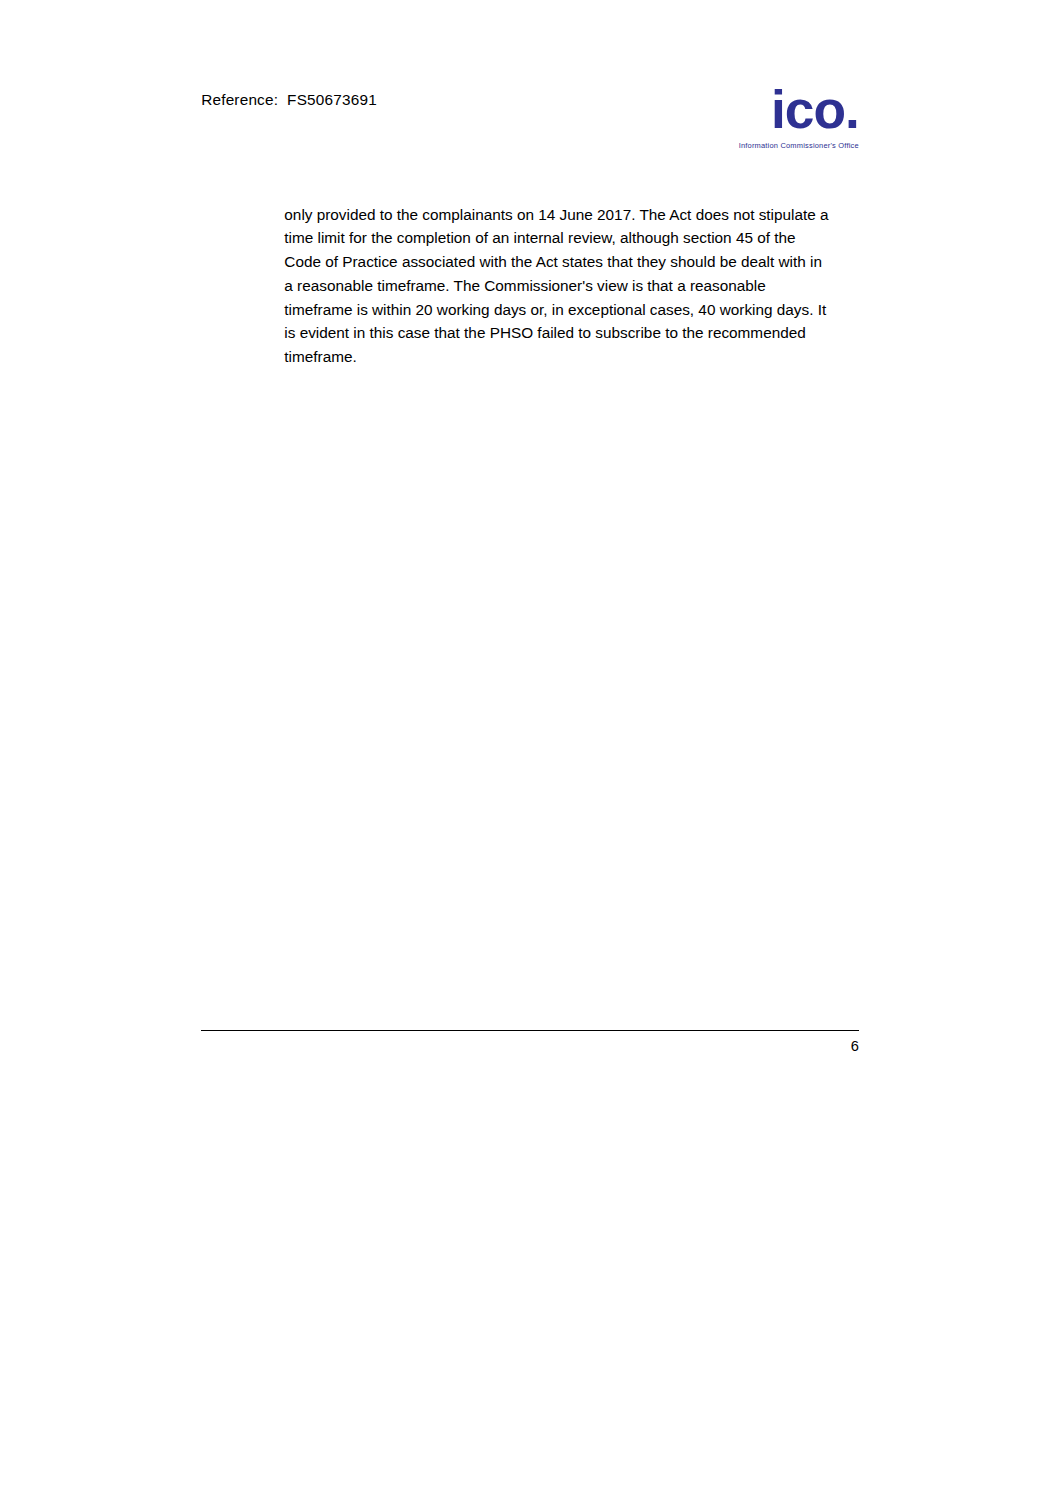Reference: FS50673691
ico.
Information Commissioner's Office
only provided to the complainants on 14 June 2017. The Act does not stipulate a time limit for the completion of an internal review, although section 45 of the Code of Practice associated with the Act states that they should be dealt with in a reasonable timeframe. The Commissioner's view is that a reasonable timeframe is within 20 working days or, in exceptional cases, 40 working days. It is evident in this case that the PHSO failed to subscribe to the recommended timeframe.
6